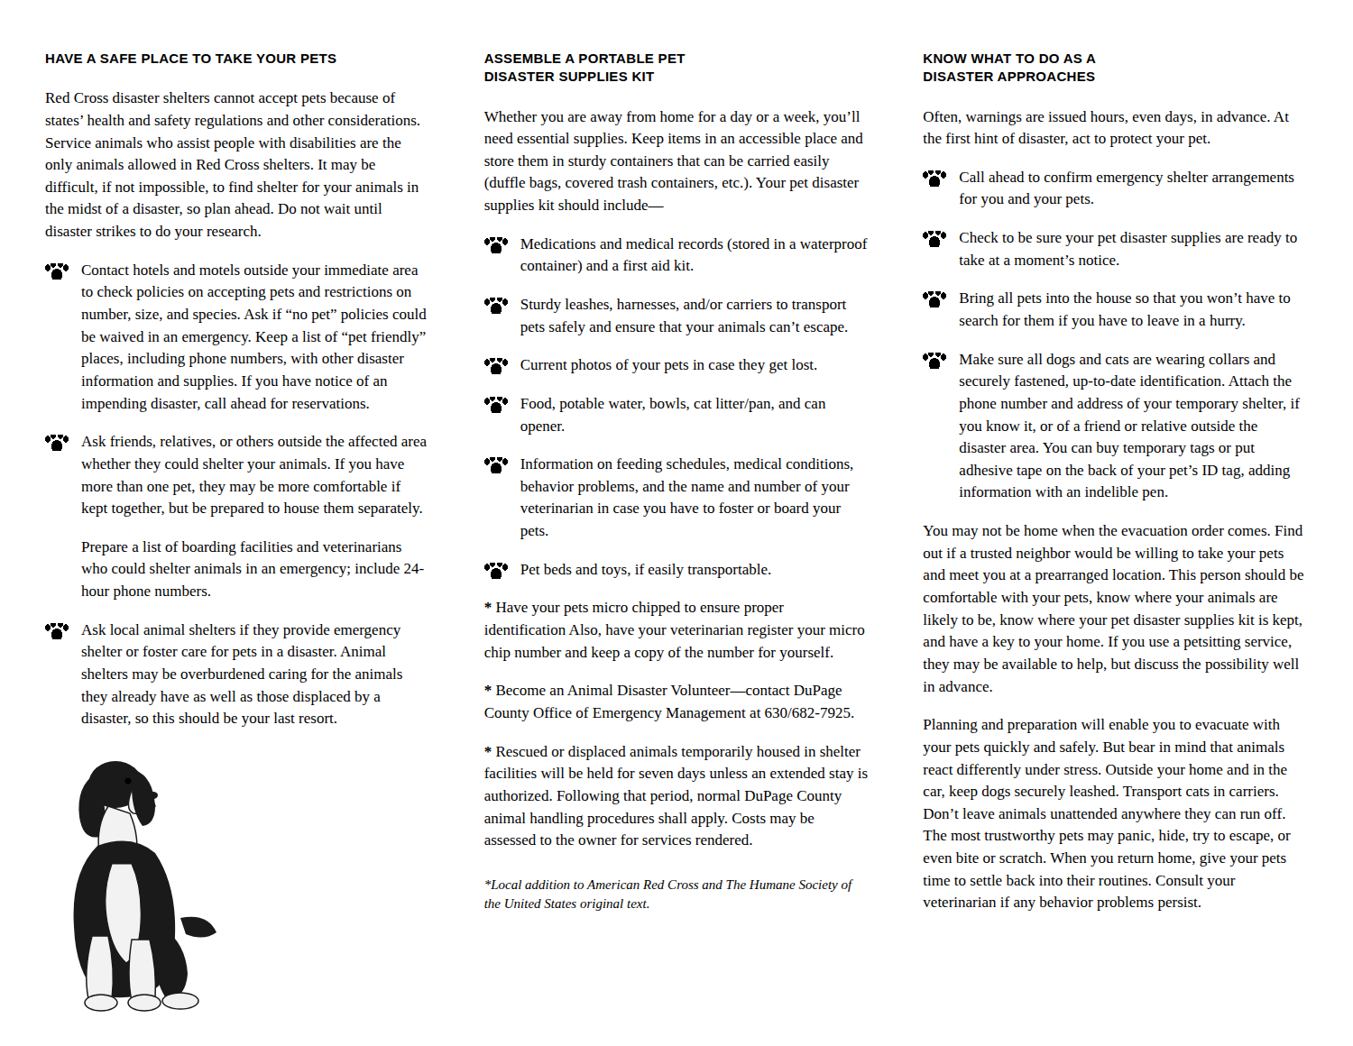HAVE A SAFE PLACE TO TAKE YOUR PETS
Red Cross disaster shelters cannot accept pets because of states’ health and safety regulations and other considerations. Service animals who assist people with disabilities are the only animals allowed in Red Cross shelters. It may be difficult, if not impossible, to find shelter for your animals in the midst of a disaster, so plan ahead. Do not wait until disaster strikes to do your research.
Contact hotels and motels outside your immediate area to check policies on accepting pets and restrictions on number, size, and species. Ask if “no pet” policies could be waived in an emergency. Keep a list of “pet friendly” places, including phone numbers, with other disaster information and supplies. If you have notice of an impending disaster, call ahead for reservations.
Ask friends, relatives, or others outside the affected area whether they could shelter your animals. If you have more than one pet, they may be more comfortable if kept together, but be prepared to house them separately.
Prepare a list of boarding facilities and veterinarians who could shelter animals in an emergency; include 24-hour phone numbers.
Ask local animal shelters if they provide emergency shelter or foster care for pets in a disaster. Animal shelters may be overburdened caring for the animals they already have as well as those displaced by a disaster, so this should be your last resort.
ASSEMBLE A PORTABLE PET
DISASTER SUPPLIES KIT
Whether you are away from home for a day or a week, you’ll need essential supplies. Keep items in an accessible place and store them in sturdy containers that can be carried easily (duffle bags, covered trash containers, etc.). Your pet disaster supplies kit should include—
Medications and medical records (stored in a waterproof container) and a first aid kit.
Sturdy leashes, harnesses, and/or carriers to transport pets safely and ensure that your animals can’t escape.
Current photos of your pets in case they get lost.
Food, potable water, bowls, cat litter/pan, and can opener.
Information on feeding schedules, medical conditions, behavior problems, and the name and number of your veterinarian in case you have to foster or board your pets.
Pet beds and toys, if easily transportable.
* Have your pets micro chipped to ensure proper identification Also, have your veterinarian register your micro chip number and keep a copy of the number for yourself.
* Become an Animal Disaster Volunteer—contact DuPage County Office of Emergency Management at 630/682-7925.
* Rescued or displaced animals temporarily housed in shelter facilities will be held for seven days unless an extended stay is authorized. Following that period, normal DuPage County animal handling procedures shall apply. Costs may be assessed to the owner for services rendered.
*Local addition to American Red Cross and The Humane Society of the United States original text.
KNOW WHAT TO DO AS A
DISASTER APPROACHES
Often, warnings are issued hours, even days, in advance. At the first hint of disaster, act to protect your pet.
Call ahead to confirm emergency shelter arrangements for you and your pets.
Check to be sure your pet disaster supplies are ready to take at a moment’s notice.
Bring all pets into the house so that you won’t have to search for them if you have to leave in a hurry.
Make sure all dogs and cats are wearing collars and securely fastened, up-to-date identification. Attach the phone number and address of your temporary shelter, if you know it, or of a friend or relative outside the disaster area. You can buy temporary tags or put adhesive tape on the back of your pet’s ID tag, adding information with an indelible pen.
You may not be home when the evacuation order comes. Find out if a trusted neighbor would be willing to take your pets and meet you at a prearranged location. This person should be comfortable with your pets, know where your animals are likely to be, know where your pet disaster supplies kit is kept, and have a key to your home. If you use a petsitting service, they may be available to help, but discuss the possibility well in advance.
Planning and preparation will enable you to evacuate with your pets quickly and safely. But bear in mind that animals react differently under stress. Outside your home and in the car, keep dogs securely leashed. Transport cats in carriers. Don’t leave animals unattended anywhere they can run off. The most trustworthy pets may panic, hide, try to escape, or even bite or scratch. When you return home, give your pets time to settle back into their routines. Consult your veterinarian if any behavior problems persist.